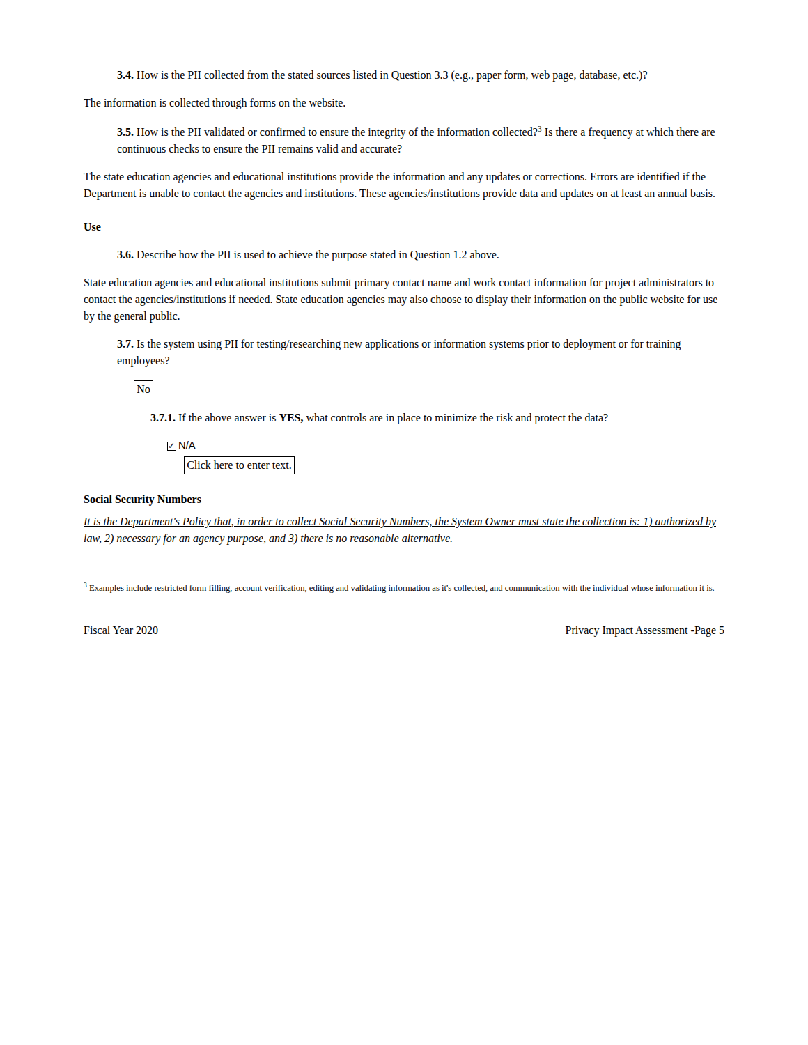3.4. How is the PII collected from the stated sources listed in Question 3.3 (e.g., paper form, web page, database, etc.)?
The information is collected through forms on the website.
3.5. How is the PII validated or confirmed to ensure the integrity of the information collected?3 Is there a frequency at which there are continuous checks to ensure the PII remains valid and accurate?
The state education agencies and educational institutions provide the information and any updates or corrections. Errors are identified if the Department is unable to contact the agencies and institutions. These agencies/institutions provide data and updates on at least an annual basis.
Use
3.6. Describe how the PII is used to achieve the purpose stated in Question 1.2 above.
State education agencies and educational institutions submit primary contact name and work contact information for project administrators to contact the agencies/institutions if needed. State education agencies may also choose to display their information on the public website for use by the general public.
3.7. Is the system using PII for testing/researching new applications or information systems prior to deployment or for training employees?
No
3.7.1. If the above answer is YES, what controls are in place to minimize the risk and protect the data?
✓N/A
Click here to enter text.
Social Security Numbers
It is the Department's Policy that, in order to collect Social Security Numbers, the System Owner must state the collection is: 1) authorized by law, 2) necessary for an agency purpose, and 3) there is no reasonable alternative.
3 Examples include restricted form filling, account verification, editing and validating information as it's collected, and communication with the individual whose information it is.
Fiscal Year 2020 Privacy Impact Assessment -Page 5